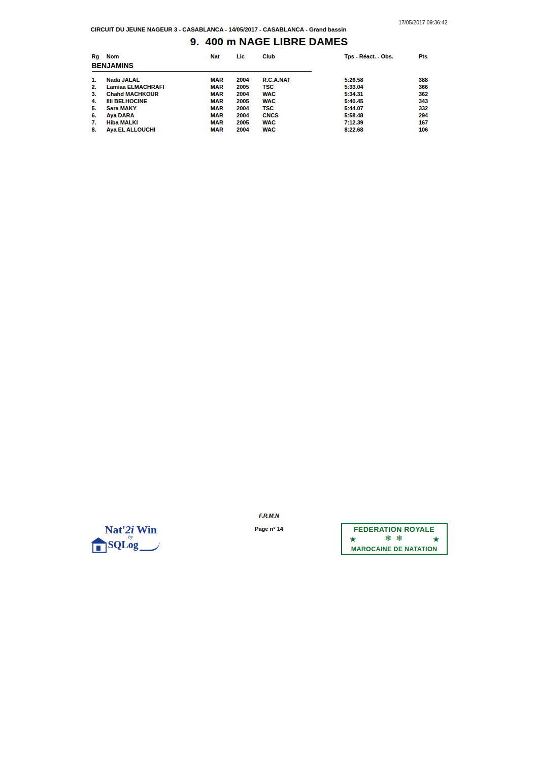17/05/2017 09:36:42
CIRCUIT DU JEUNE NAGEUR 3 - CASABLANCA - 14/05/2017 - CASABLANCA - Grand bassin
9. 400 m NAGE LIBRE DAMES
| Rg | Nom | Nat | Lic | Club | Tps - Réact. - Obs. | Pts |
| --- | --- | --- | --- | --- | --- | --- |
| BENJAMINS |
| 1. | Nada JALAL | MAR | 2004 | R.C.A.NAT | 5:26.58 | 388 |
| 2. | Lamiaa ELMACHRAFI | MAR | 2005 | TSC | 5:33.04 | 366 |
| 3. | Chahd MACHKOUR | MAR | 2004 | WAC | 5:34.31 | 362 |
| 4. | Illi BELHOCINE | MAR | 2005 | WAC | 5:40.45 | 343 |
| 5. | Sara MAKY | MAR | 2004 | TSC | 5:44.07 | 332 |
| 6. | Aya DARA | MAR | 2004 | CNCS | 5:58.48 | 294 |
| 7. | Hiba MALKI | MAR | 2005 | WAC | 7:12.39 | 167 |
| 8. | Aya EL ALLOUCHI | MAR | 2004 | WAC | 8:22.68 | 106 |
Nat'2i Win
by
SQLog
F.R.M.N
Page n° 14
FEDERATION ROYALE
★ ❄ ❄ ★
MAROCAINE DE NATATION